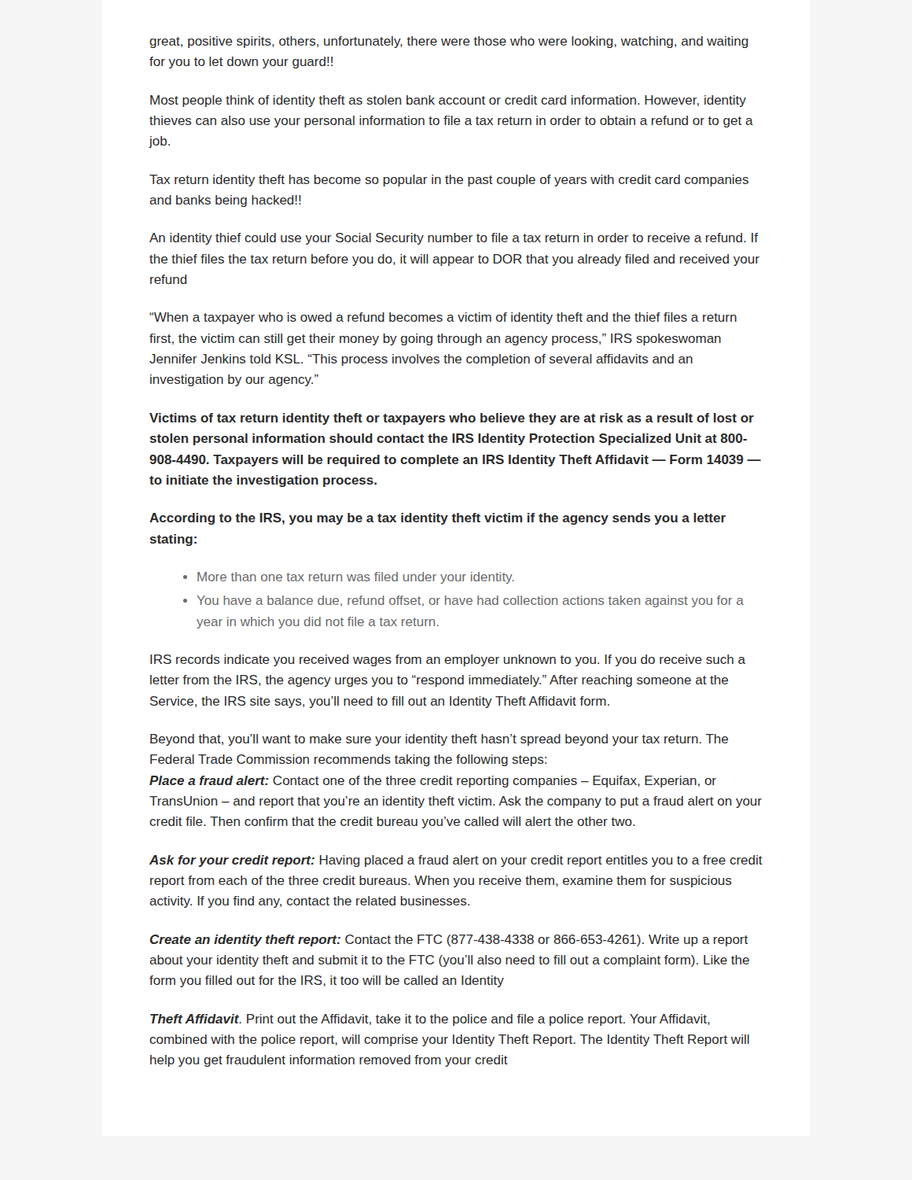great, positive spirits, others, unfortunately, there were those who were looking, watching, and waiting for you to let down your guard!!
Most people think of identity theft as stolen bank account or credit card information. However, identity thieves can also use your personal information to file a tax return in order to obtain a refund or to get a job.
Tax return identity theft has become so popular in the past couple of years with credit card companies and banks being hacked!!
An identity thief could use your Social Security number to file a tax return in order to receive a refund. If the thief files the tax return before you do, it will appear to DOR that you already filed and received your refund
“When a taxpayer who is owed a refund becomes a victim of identity theft and the thief files a return first, the victim can still get their money by going through an agency process,” IRS spokeswoman Jennifer Jenkins told KSL. “This process involves the completion of several affidavits and an investigation by our agency.”
Victims of tax return identity theft or taxpayers who believe they are at risk as a result of lost or stolen personal information should contact the IRS Identity Protection Specialized Unit at 800-908-4490. Taxpayers will be required to complete an IRS Identity Theft Affidavit — Form 14039 — to initiate the investigation process.
According to the IRS, you may be a tax identity theft victim if the agency sends you a letter stating:
More than one tax return was filed under your identity.
You have a balance due, refund offset, or have had collection actions taken against you for a year in which you did not file a tax return.
IRS records indicate you received wages from an employer unknown to you. If you do receive such a letter from the IRS, the agency urges you to “respond immediately.” After reaching someone at the Service, the IRS site says, you’ll need to fill out an Identity Theft Affidavit form.
Beyond that, you’ll want to make sure your identity theft hasn’t spread beyond your tax return. The Federal Trade Commission recommends taking the following steps:
Place a fraud alert: Contact one of the three credit reporting companies – Equifax, Experian, or TransUnion – and report that you’re an identity theft victim. Ask the company to put a fraud alert on your credit file. Then confirm that the credit bureau you’ve called will alert the other two.
Ask for your credit report: Having placed a fraud alert on your credit report entitles you to a free credit report from each of the three credit bureaus. When you receive them, examine them for suspicious activity. If you find any, contact the related businesses.
Create an identity theft report: Contact the FTC (877-438-4338 or 866-653-4261). Write up a report about your identity theft and submit it to the FTC (you’ll also need to fill out a complaint form). Like the form you filled out for the IRS, it too will be called an Identity
Theft Affidavit. Print out the Affidavit, take it to the police and file a police report. Your Affidavit, combined with the police report, will comprise your Identity Theft Report. The Identity Theft Report will help you get fraudulent information removed from your credit